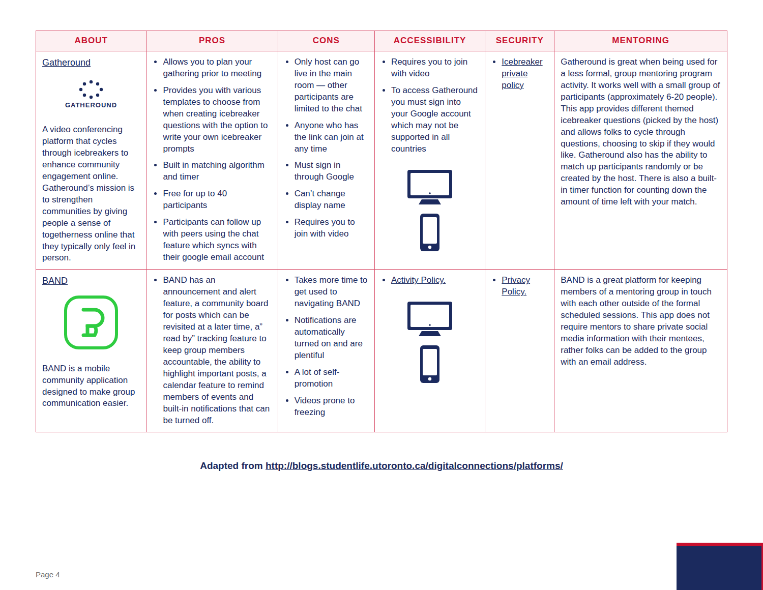| ABOUT | PROS | CONS | ACCESSIBILITY | SECURITY | MENTORING |
| --- | --- | --- | --- | --- | --- |
| Gatheround GATHEROUND A video conferencing platform that cycles through icebreakers to enhance community engagement online. Gatheround’s mission is to strengthen communities by giving people a sense of togetherness online that they typically only feel in person. | Allows you to plan your gathering prior to meeting Provides you with various templates to choose from when creating icebreaker questions with the option to write your own icebreaker prompts Built in matching algorithm and timer Free for up to 40 participants Participants can follow up with peers using the chat feature which syncs with their google email account | Only host can go live in the main room — other participants are limited to the chat Anyone who has the link can join at any time Must sign in through Google Can’t change display name Requires you to join with video | Requires you to join with video To access Gatheround you must sign into your Google account which may not be supported in all countries | Icebreaker private policy | Gatheround is great when being used for a less formal, group mentoring program activity. It works well with a small group of participants (approximately 6-20 people). This app provides different themed icebreaker questions (picked by the host) and allows folks to cycle through questions, choosing to skip if they would like. Gatheround also has the ability to match up participants randomly or be created by the host. There is also a built-in timer function for counting down the amount of time left with your match. |
| BAND BAND is a mobile community application designed to make group communication easier. | BAND has an announcement and alert feature, a community board for posts which can be revisited at a later time, a” read by” tracking feature to keep group members accountable, the ability to highlight important posts, a calendar feature to remind members of events and built-in notifications that can be turned off. | Takes more time to get used to navigating BAND Notifications are automatically turned on and are plentiful A lot of self-promotion Videos prone to freezing | Activity Policy. | Privacy Policy. | BAND is a great platform for keeping members of a mentoring group in touch with each other outside of the formal scheduled sessions. This app does not require mentors to share private social media information with their mentees, rather folks can be added to the group with an email address. |
Adapted from http://blogs.studentlife.utoronto.ca/digitalconnections/platforms/
Page 4